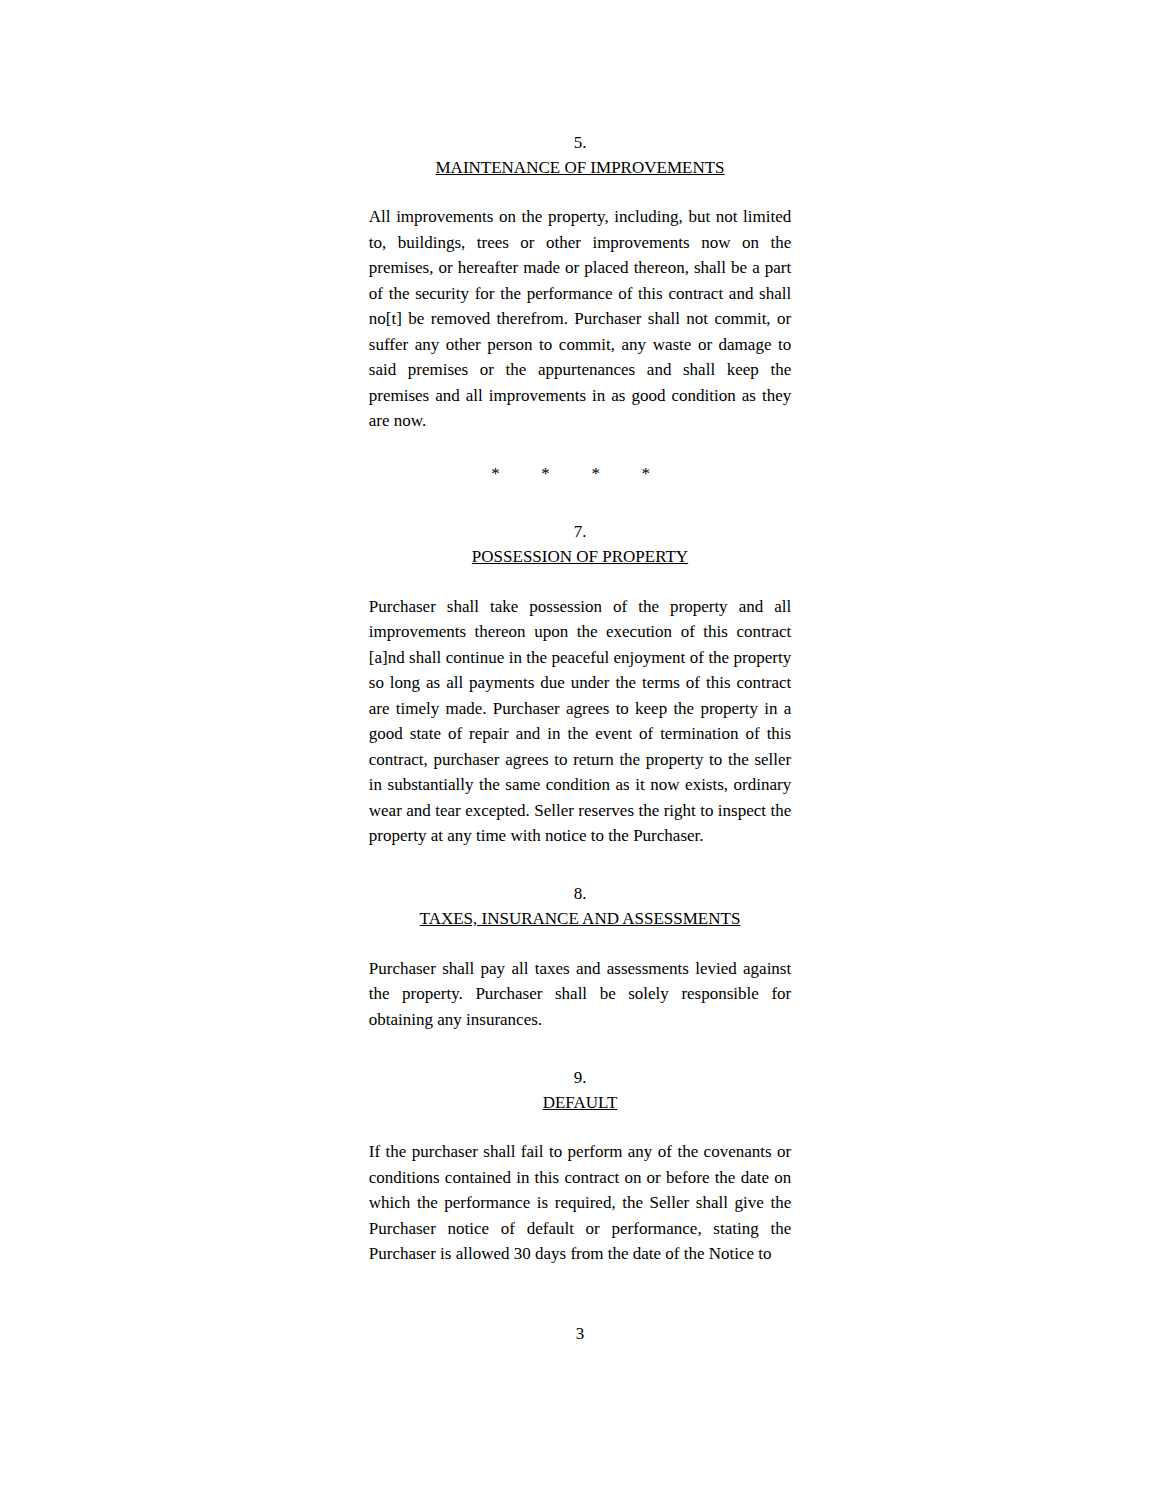5.
MAINTENANCE OF IMPROVEMENTS
All improvements on the property, including, but not limited to, buildings, trees or other improvements now on the premises, or hereafter made or placed thereon, shall be a part of the security for the performance of this contract and shall no[t] be removed therefrom. Purchaser shall not commit, or suffer any other person to commit, any waste or damage to said premises or the appurtenances and shall keep the premises and all improvements in as good condition as they are now.
* * * *
7.
POSSESSION OF PROPERTY
Purchaser shall take possession of the property and all improvements thereon upon the execution of this contract [a]nd shall continue in the peaceful enjoyment of the property so long as all payments due under the terms of this contract are timely made. Purchaser agrees to keep the property in a good state of repair and in the event of termination of this contract, purchaser agrees to return the property to the seller in substantially the same condition as it now exists, ordinary wear and tear excepted. Seller reserves the right to inspect the property at any time with notice to the Purchaser.
8.
TAXES, INSURANCE AND ASSESSMENTS
Purchaser shall pay all taxes and assessments levied against the property. Purchaser shall be solely responsible for obtaining any insurances.
9.
DEFAULT
If the purchaser shall fail to perform any of the covenants or conditions contained in this contract on or before the date on which the performance is required, the Seller shall give the Purchaser notice of default or performance, stating the Purchaser is allowed 30 days from the date of the Notice to
3